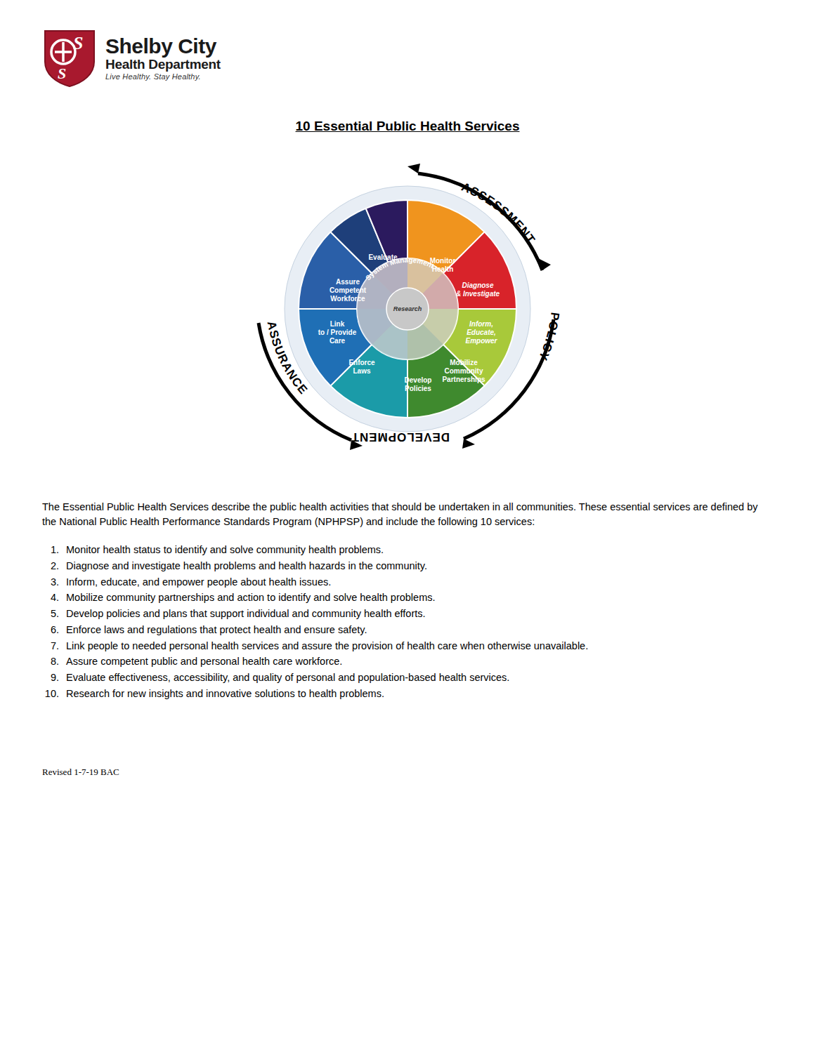S S
Shelby City
Health Department
Live Healthy. Stay Healthy.
10 Essential Public Health Services
Research System Management Monitor Health Diagnose & Investigate Inform, Educate, Empower Mobilize Community Partnerships Develop Policies Enforce Laws Link to / Provide Care Assure Competent Workforce Evaluate ASSESSMENT POLICY ASSURANCE DEVELOPMENT
The Essential Public Health Services describe the public health activities that should be undertaken in all communities. These essential services are defined by the National Public Health Performance Standards Program (NPHPSP) and include the following 10 services:
Monitor health status to identify and solve community health problems.
Diagnose and investigate health problems and health hazards in the community.
Inform, educate, and empower people about health issues.
Mobilize community partnerships and action to identify and solve health problems.
Develop policies and plans that support individual and community health efforts.
Enforce laws and regulations that protect health and ensure safety.
Link people to needed personal health services and assure the provision of health care when otherwise unavailable.
Assure competent public and personal health care workforce.
Evaluate effectiveness, accessibility, and quality of personal and population-based health services.
Research for new insights and innovative solutions to health problems.
Revised 1-7-19 BAC